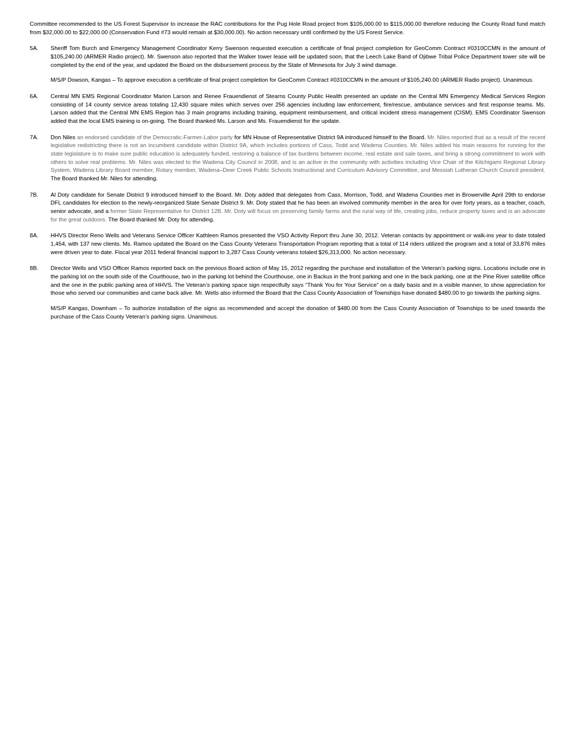Committee recommended to the US Forest Supervisor to increase the RAC contributions for the Pug Hole Road project from $105,000.00 to $115,000.00 therefore reducing the County Road fund match from $32,000.00 to $22,000.00 (Conservation Fund #73 would remain at $30,000.00). No action necessary until confirmed by the US Forest Service.
5A.
Sheriff Tom Burch and Emergency Management Coordinator Kerry Swenson requested execution a certificate of final project completion for GeoComm Contract #0310CCMN in the amount of $105,240.00 (ARMER Radio project). Mr. Swenson also reported that the Walker tower lease will be updated soon, that the Leech Lake Band of Ojibwe Tribal Police Department tower site will be completed by the end of the year, and updated the Board on the disbursement process by the State of Minnesota for July 3 wind damage.
M/S/P Dowson, Kangas – To approve execution a certificate of final project completion for GeoComm Contract #0310CCMN in the amount of $105,240.00 (ARMER Radio project). Unanimous.
6A.
Central MN EMS Regional Coordinator Marion Larson and Renee Frauendienst of Stearns County Public Health presented an update on the Central MN Emergency Medical Services Region consisting of 14 county service areas totaling 12,430 square miles which serves over 256 agencies including law enforcement, fire/rescue, ambulance services and first response teams. Ms. Larson added that the Central MN EMS Region has 3 main programs including training, equipment reimbursement, and critical incident stress management (CISM). EMS Coordinator Swenson added that the local EMS training is on-going. The Board thanked Ms. Larson and Ms. Frauendienst for the update.
7A.
Don Niles an endorsed candidate of the Democratic-Farmer-Labor party for MN House of Representative District 9A introduced himself to the Board. Mr. Niles reported that as a result of the recent legislative redistricting there is not an incumbent candidate within District 9A, which includes portions of Cass, Todd and Wadena Counties. Mr. Niles added his main reasons for running for the state legislature is to make sure public education is adequately funded, restoring a balance of tax burdens between income, real estate and sale taxes, and bring a strong commitment to work with others to solve real problems. Mr. Niles was elected to the Wadena City Council in 2008, and is an active in the community with activities including Vice Chair of the Kitchigami Regional Library System, Wadena Library Board member, Rotary member, Wadena–Deer Creek Public Schools Instructional and Curriculum Advisory Committee, and Messiah Lutheran Church Council president. The Board thanked Mr. Niles for attending.
7B.
Al Doty candidate for Senate District 9 introduced himself to the Board. Mr. Doty added that delegates from Cass, Morrison, Todd, and Wadena Counties met in Browerville April 29th to endorse DFL candidates for election to the newly-reorganized State Senate District 9. Mr. Doty stated that he has been an involved community member in the area for over forty years, as a teacher, coach, senior advocate, and a former State Representative for District 12B. Mr. Doty will focus on preserving family farms and the rural way of life, creating jobs, reduce property taxes and is an advocate for the great outdoors. The Board thanked Mr. Doty for attending.
8A.
HHVS Director Reno Wells and Veterans Service Officer Kathleen Ramos presented the VSO Activity Report thru June 30, 2012. Veteran contacts by appointment or walk-ins year to date totaled 1,454, with 137 new clients. Ms. Ramos updated the Board on the Cass County Veterans Transportation Program reporting that a total of 114 riders utilized the program and a total of 33,876 miles were driven year to date. Fiscal year 2011 federal financial support to 3,287 Cass County veterans totaled $26,313,000. No action necessary.
8B.
Director Wells and VSO Officer Ramos reported back on the previous Board action of May 15, 2012 regarding the purchase and installation of the Veteran’s parking signs. Locations include one in the parking lot on the south side of the Courthouse, two in the parking lot behind the Courthouse, one in Backus in the front parking and one in the back parking, one at the Pine River satellite office and the one in the public parking area of HHVS. The Veteran’s parking space sign respectfully says “Thank You for Your Service” on a daily basis and in a visible manner, to show appreciation for those who served our communities and came back alive. Mr. Wells also informed the Board that the Cass County Association of Townships have donated $480.00 to go towards the parking signs.
M/S/P Kangas, Downham – To authorize installation of the signs as recommended and accept the donation of $480.00 from the Cass County Association of Townships to be used towards the purchase of the Cass County Veteran’s parking signs. Unanimous.